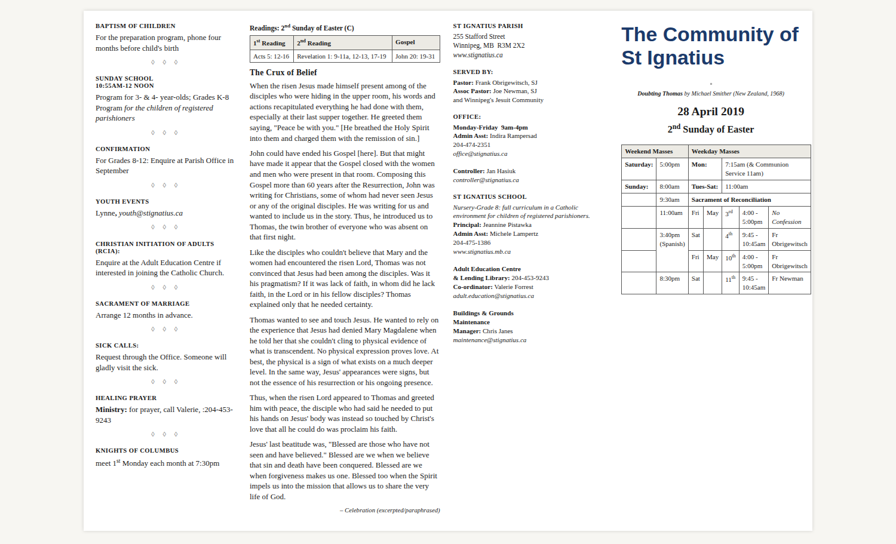Baptism of Children
For the preparation program, phone four months before child's birth
◊ ◊ ◊
Sunday School
10:55am-12 Noon
Program for 3- & 4- year-olds; Grades K-8 Program for the children of registered parishioners
◊ ◊ ◊
Confirmation
For Grades 8-12: Enquire at Parish Office in September
◊ ◊ ◊
Youth Events
Lynne, youth@stignatius.ca
◊ ◊ ◊
Christian Initiation of Adults (RCIA):
Enquire at the Adult Education Centre if interested in joining the Catholic Church.
◊ ◊ ◊
Sacrament of Marriage
Arrange 12 months in advance.
◊ ◊ ◊
Sick Calls:
Request through the Office. Someone will gladly visit the sick.
◊ ◊ ◊
Healing Prayer
Ministry: for prayer, call Valerie, :204-453-9243
◊ ◊ ◊
Knights of Columbus
meet 1st Monday each month at 7:30pm
Readings: 2 nd Sunday of Easter (C)
| 1 st Reading | 2 nd Reading | Gospel |
| --- | --- | --- |
| Acts 5: 12-16 | Revelation 1: 9-11a, 12-13, 17-19 | John 20: 19-31 |
The Crux of Belief
When the risen Jesus made himself present among of the disciples who were hiding in the upper room, his words and actions recapitulated everything he had done with them, especially at their last supper together. He greeted them saying, "Peace be with you." [He breathed the Holy Spirit into them and charged them with the remission of sin.]
John could have ended his Gospel [here]. But that might have made it appear that the Gospel closed with the women and men who were present in that room. Composing this Gospel more than 60 years after the Resurrection, John was writing for Christians, some of whom had never seen Jesus or any of the original disciples. He was writing for us and wanted to include us in the story. Thus, he introduced us to Thomas, the twin brother of everyone who was absent on that first night.
Like the disciples who couldn't believe that Mary and the women had encountered the risen Lord, Thomas was not convinced that Jesus had been among the disciples. Was it his pragmatism? If it was lack of faith, in whom did he lack faith, in the Lord or in his fellow disciples? Thomas explained only that he needed certainty.
Thomas wanted to see and touch Jesus. He wanted to rely on the experience that Jesus had denied Mary Magdalene when he told her that she couldn't cling to physical evidence of what is transcendent. No physical expression proves love. At best, the physical is a sign of what exists on a much deeper level. In the same way, Jesus' appearances were signs, but not the essence of his resurrection or his ongoing presence.
Thus, when the risen Lord appeared to Thomas and greeted him with peace, the disciple who had said he needed to put his hands on Jesus' body was instead so touched by Christ's love that all he could do was proclaim his faith.
Jesus' last beatitude was, "Blessed are those who have not seen and have believed." Blessed are we when we believe that sin and death have been conquered. Blessed are we when forgiveness makes us one. Blessed too when the Spirit impels us into the mission that allows us to share the very life of God.
– Celebration (excerpted/paraphrased)
St Ignatius Parish
255 Stafford Street
Winnipeg, MB R3M 2X2
www.stignatius.ca
Served by:
Pastor: Frank Obrigewitsch, SJ
Assoc Pastor: Joe Newman, SJ
and Winnipeg's Jesuit Community
Office:
Monday-Friday 9am-4pm
Admin Asst: Indira Rampersad
204-474-2351
office@stignatius.ca
Controller: Jan Hasiuk
controller@stignatius.ca
St Ignatius School
Nursery-Grade 8: full curriculum in a Catholic environment for children of registered parishioners.
Principal: Jeannine Pistawka
Admin Asst: Michele Lampertz
204-475-1386
www.stignatius.mb.ca
Adult Education Centre
& Lending Library: 204-453-9243
Co-ordinator: Valerie Forrest
adult.education@stignatius.ca
Buildings & Grounds
Maintenance
Manager: Chris Janes
maintenance@stignatius.ca
The Community of
St Ignatius
Doubting Thomas by Michael Smither (New Zealand, 1968)
28 April 2019
2nd Sunday of Easter
| Weekend Masses | Weekday Masses |
| --- | --- |
| Saturday: | 5:00pm | Mon: | 7:15am (& Communion Service 11am) |
| Sunday: | 8:00am | Tues-Sat: | 11:00am |
| | 9:30am | Sacrament of Reconciliation |
| | 11:00am | Fri | May | 3 rd | 4:00 - 5:00pm | No Confession |
| | 3:40pm (Spanish) | Sat | | 4 th | 9:45 - 10:45am | Fr Obrigewitsch |
| | Fri | May | 10 th | 4:00 - 5:00pm | Fr Obrigewitsch |
| | 8:30pm | Sat | | 11 th | 9:45 - 10:45am | Fr Newman |